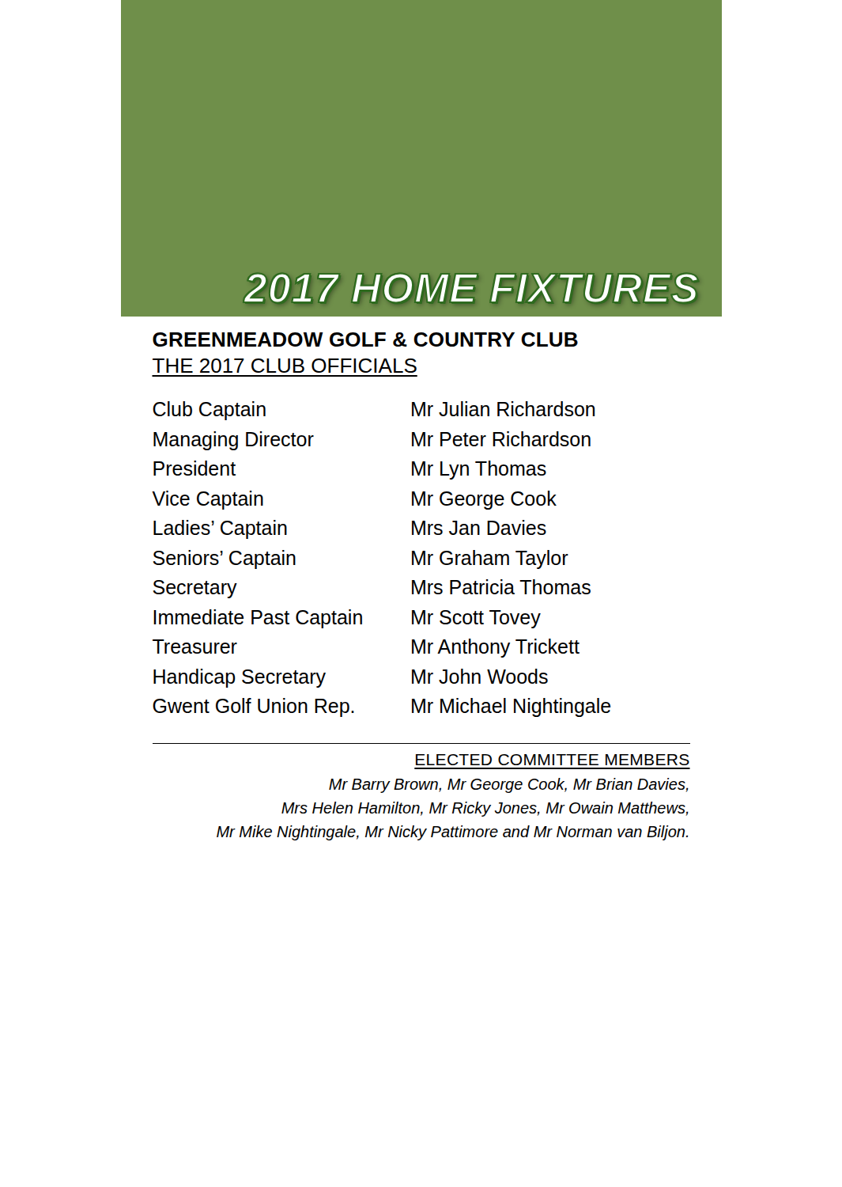2017 Home Fixtures
GREENMEADOW GOLF & COUNTRY CLUB
THE 2017 CLUB OFFICIALS
| Club Captain | Mr Julian Richardson |
| Managing Director | Mr Peter Richardson |
| President | Mr Lyn Thomas |
| Vice Captain | Mr George Cook |
| Ladies’ Captain | Mrs Jan Davies |
| Seniors’ Captain | Mr Graham Taylor |
| Secretary | Mrs Patricia Thomas |
| Immediate Past Captain | Mr Scott Tovey |
| Treasurer | Mr Anthony Trickett |
| Handicap Secretary | Mr John Woods |
| Gwent Golf Union Rep. | Mr Michael Nightingale |
ELECTED COMMITTEE MEMBERS
Mr Barry Brown, Mr George Cook, Mr Brian Davies,
Mrs Helen Hamilton, Mr Ricky Jones, Mr Owain Matthews,
Mr Mike Nightingale, Mr Nicky Pattimore and Mr Norman van Biljon.